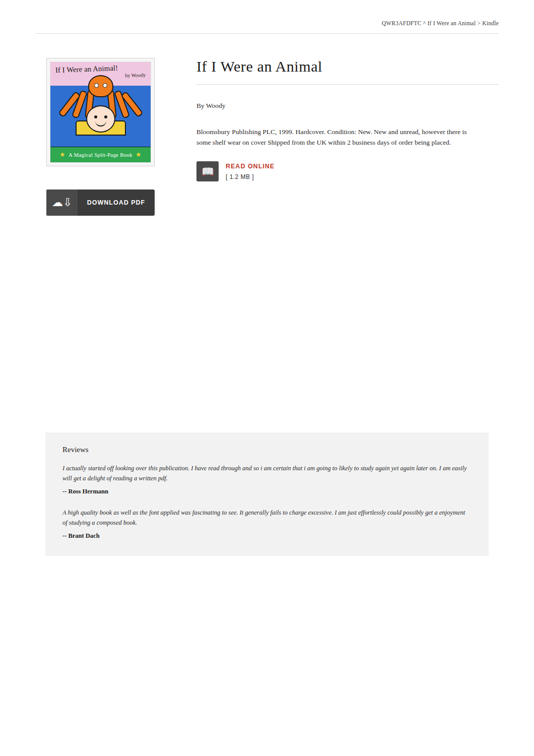QWR3AFDFTC ^ If I Were an Animal > Kindle
If I Were an Animal!by Woody
★ A Magical Split-Page Book ★
☁⇩ DOWNLOAD PDF
If I Were an Animal
By Woody
Bloomsbury Publishing PLC, 1999. Hardcover. Condition: New. New and unread, however there is some shelf wear on cover Shipped from the UK within 2 business days of order being placed.
📖
READ ONLINE
[ 1.2 MB ]
Reviews
I actually started off looking over this publication. I have read through and so i am certain that i am going to likely to study again yet again later on. I am easily will get a delight of reading a written pdf.
-- Ross Hermann
A high quality book as well as the font applied was fascinating to see. It generally fails to charge excessive. I am just effortlessly could possibly get a enjoyment of studying a composed book.
-- Brant Dach